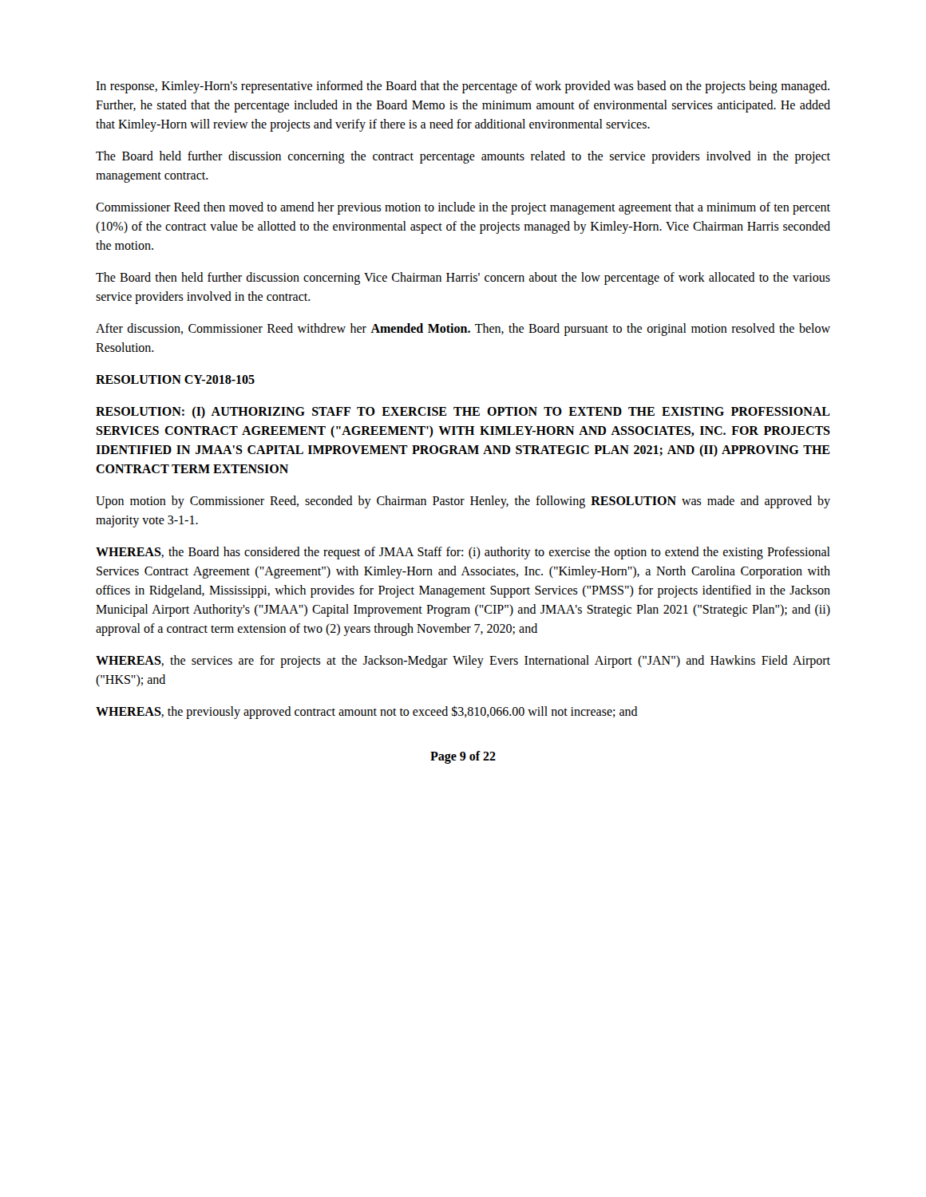In response, Kimley-Horn's representative informed the Board that the percentage of work provided was based on the projects being managed. Further, he stated that the percentage included in the Board Memo is the minimum amount of environmental services anticipated. He added that Kimley-Horn will review the projects and verify if there is a need for additional environmental services.
The Board held further discussion concerning the contract percentage amounts related to the service providers involved in the project management contract.
Commissioner Reed then moved to amend her previous motion to include in the project management agreement that a minimum of ten percent (10%) of the contract value be allotted to the environmental aspect of the projects managed by Kimley-Horn. Vice Chairman Harris seconded the motion.
The Board then held further discussion concerning Vice Chairman Harris' concern about the low percentage of work allocated to the various service providers involved in the contract.
After discussion, Commissioner Reed withdrew her Amended Motion. Then, the Board pursuant to the original motion resolved the below Resolution.
RESOLUTION CY-2018-105
RESOLUTION: (I) AUTHORIZING STAFF TO EXERCISE THE OPTION TO EXTEND THE EXISTING PROFESSIONAL SERVICES CONTRACT AGREEMENT ("AGREEMENT') WITH KIMLEY-HORN AND ASSOCIATES, INC. FOR PROJECTS IDENTIFIED IN JMAA'S CAPITAL IMPROVEMENT PROGRAM AND STRATEGIC PLAN 2021; AND (II) APPROVING THE CONTRACT TERM EXTENSION
Upon motion by Commissioner Reed, seconded by Chairman Pastor Henley, the following RESOLUTION was made and approved by majority vote 3-1-1.
WHEREAS, the Board has considered the request of JMAA Staff for: (i) authority to exercise the option to extend the existing Professional Services Contract Agreement ("Agreement") with Kimley-Horn and Associates, Inc. ("Kimley-Horn"), a North Carolina Corporation with offices in Ridgeland, Mississippi, which provides for Project Management Support Services ("PMSS") for projects identified in the Jackson Municipal Airport Authority's ("JMAA") Capital Improvement Program ("CIP") and JMAA's Strategic Plan 2021 ("Strategic Plan"); and (ii) approval of a contract term extension of two (2) years through November 7, 2020; and
WHEREAS, the services are for projects at the Jackson-Medgar Wiley Evers International Airport ("JAN") and Hawkins Field Airport ("HKS"); and
WHEREAS, the previously approved contract amount not to exceed $3,810,066.00 will not increase; and
Page 9 of 22